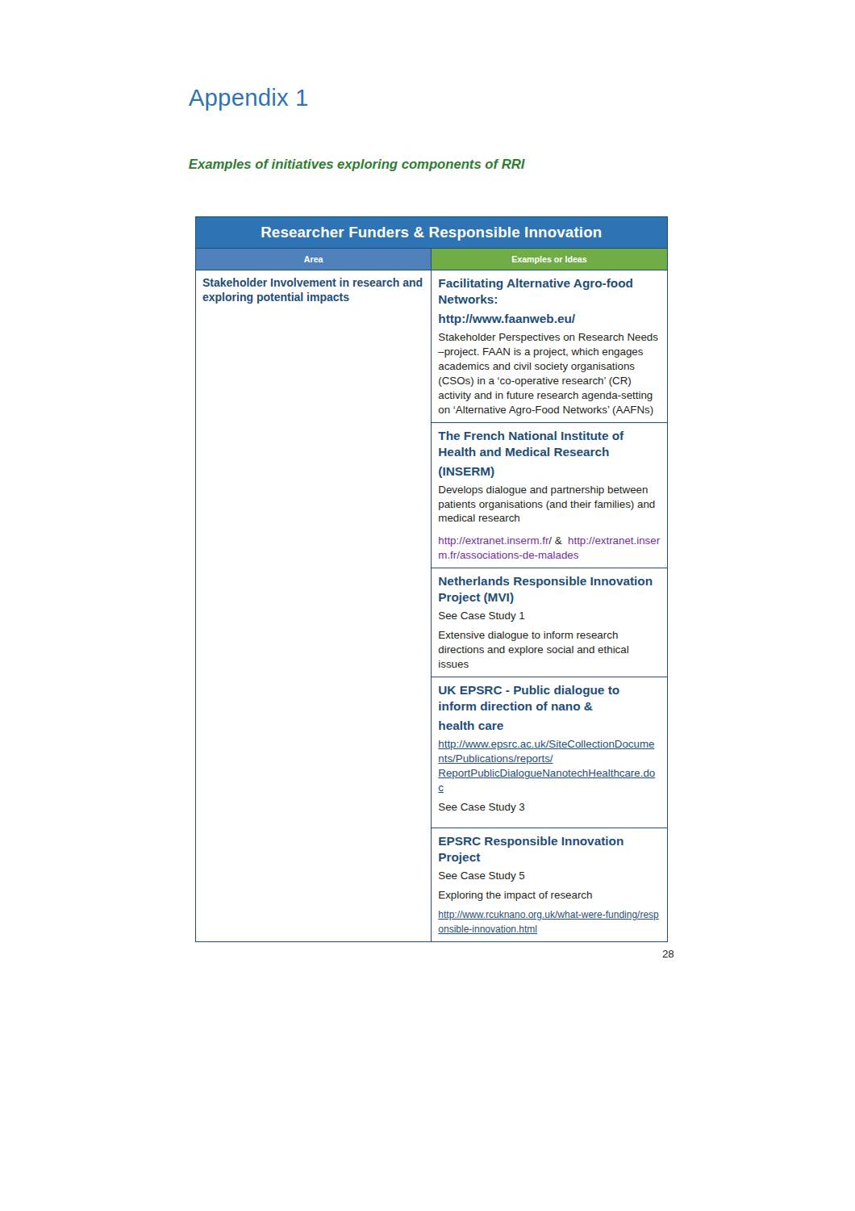Appendix 1
Examples of initiatives exploring components of RRI
| Researcher Funders & Responsible Innovation |
| --- |
| Area | Examples or Ideas |
| Stakeholder Involvement in research and exploring potential impacts | Facilitating Alternative Agro-food Networks: http://www.faanweb.eu/ Stakeholder Perspectives on Research Needs –project. FAAN is a project, which engages academics and civil society organisations (CSOs) in a ‘co-operative research’ (CR) activity and in future research agenda-setting on ‘Alternative Agro-Food Networks’ (AAFNs) |
| The French National Institute of Health and Medical Research (INSERM) Develops dialogue and partnership between patients organisations (and their families) and medical research http://extranet.inserm.fr / & http://extranet.inserm.fr/associations-de-malades |
| Netherlands Responsible Innovation Project (MVI) See Case Study 1 Extensive dialogue to inform research directions and explore social and ethical issues |
| UK EPSRC - Public dialogue to inform direction of nano & health care http://www.epsrc.ac.uk/SiteCollectionDocuments/Publications/reports/ ReportPublicDialogueNanotechHealthcare.doc See Case Study 3 |
| EPSRC Responsible Innovation Project See Case Study 5 Exploring the impact of research http://www.rcuknano.org.uk/what-were-funding/responsible-innovation.html |
28